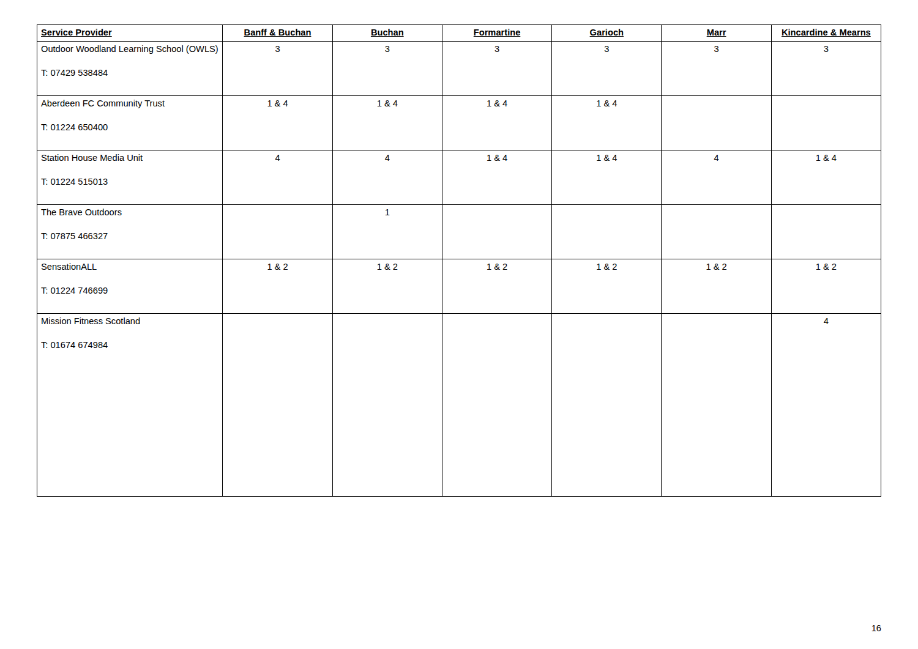| Service Provider | Banff & Buchan | Buchan | Formartine | Garioch | Marr | Kincardine & Mearns |
| --- | --- | --- | --- | --- | --- | --- |
| Outdoor Woodland Learning School (OWLS) T: 07429 538484 | 3 | 3 | 3 | 3 | 3 | 3 |
| Aberdeen FC Community Trust T: 01224 650400 | 1 & 4 | 1 & 4 | 1 & 4 | 1 & 4 | | |
| Station House Media Unit T: 01224 515013 | 4 | 4 | 1 & 4 | 1 & 4 | 4 | 1 & 4 |
| The Brave Outdoors T: 07875 466327 | | 1 | | | | |
| SensationALL T: 01224 746699 | 1 & 2 | 1 & 2 | 1 & 2 | 1 & 2 | 1 & 2 | 1 & 2 |
| Mission Fitness Scotland T: 01674 674984 | | | | | | 4 |
16